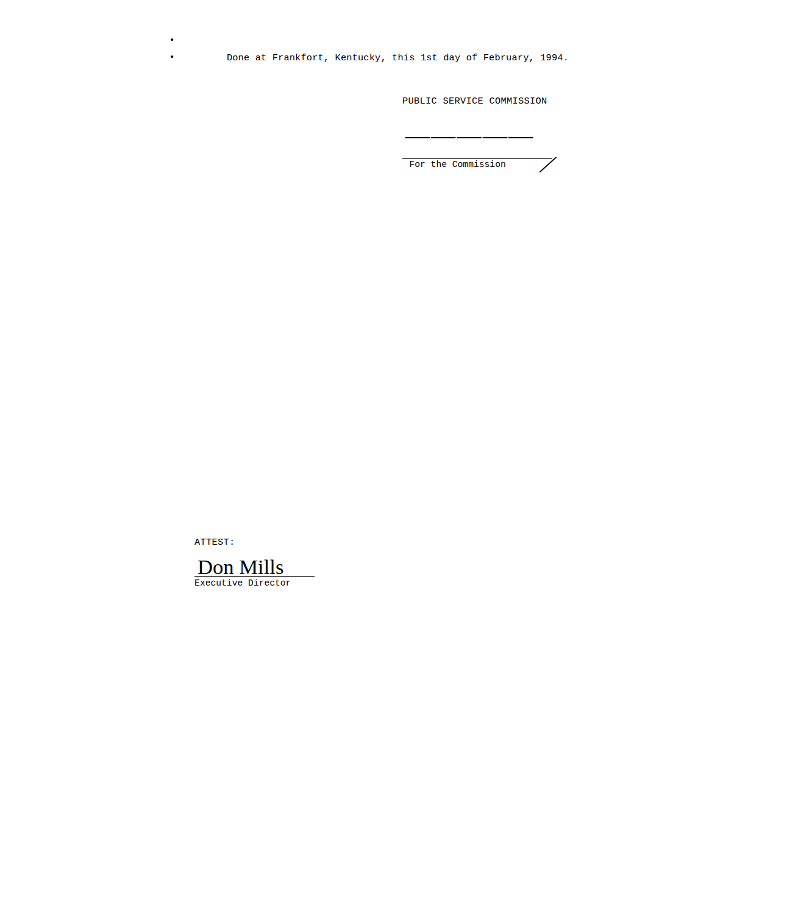• •
Done at Frankfort, Kentucky, this 1st day of February, 1994.
PUBLIC SERVICE COMMISSION
—————
For the Commission
⁄
ATTEST:
Don Mills
Executive Director